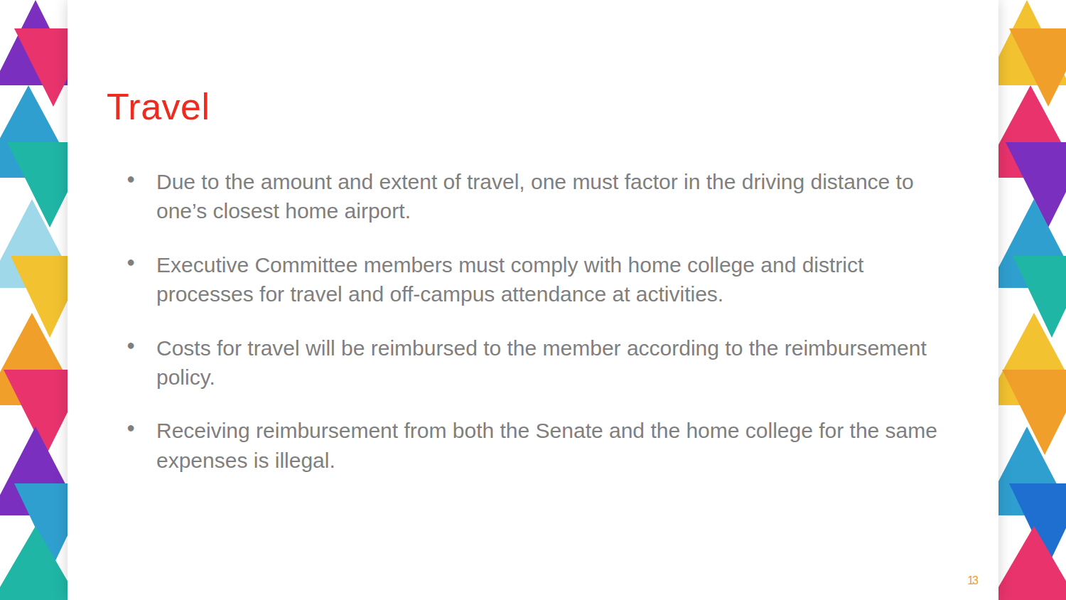Travel
Due to the amount and extent of travel, one must factor in the driving distance to one’s closest home airport.
Executive Committee members must comply with home college and district processes for travel and off-campus attendance at activities.
Costs for travel will be reimbursed to the member according to the reimbursement policy.
Receiving reimbursement from both the Senate and the home college for the same expenses is illegal.
13